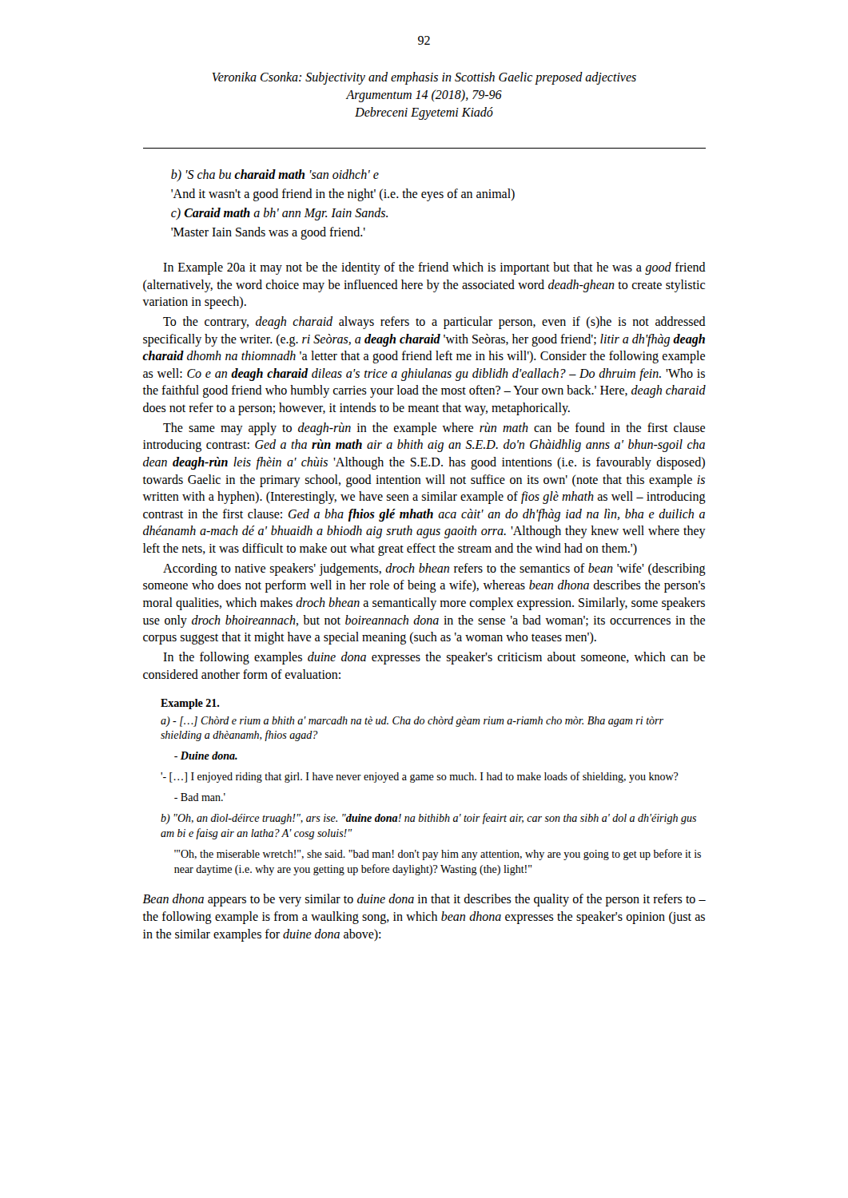92
Veronika Csonka: Subjectivity and emphasis in Scottish Gaelic preposed adjectives
Argumentum 14 (2018), 79-96
Debreceni Egyetemi Kiadó
b) 'S cha bu charaid math 'san oidhch' e
'And it wasn't a good friend in the night' (i.e. the eyes of an animal)
c) Caraid math a bh' ann Mgr. Iain Sands.
'Master Iain Sands was a good friend.'
In Example 20a it may not be the identity of the friend which is important but that he was a good friend (alternatively, the word choice may be influenced here by the associated word deadh-ghean to create stylistic variation in speech).
To the contrary, deagh charaid always refers to a particular person, even if (s)he is not addressed specifically by the writer. (e.g. ri Seòras, a deagh charaid 'with Seòras, her good friend'; litir a dh'fhàg deagh charaid dhomh na thiomnadh 'a letter that a good friend left me in his will'). Consider the following example as well: Co e an deagh charaid dileas a's trice a ghiulanas gu diblidh d'eallach? – Do dhruim fein. 'Who is the faithful good friend who humbly carries your load the most often? – Your own back.' Here, deagh charaid does not refer to a person; however, it intends to be meant that way, metaphorically.
The same may apply to deagh-rùn in the example where rùn math can be found in the first clause introducing contrast: Ged a tha rùn math air a bhith aig an S.E.D. do'n Ghàidhlig anns a' bhun-sgoil cha dean deagh-rùn leis fhèin a' chùis 'Although the S.E.D. has good intentions (i.e. is favourably disposed) towards Gaelic in the primary school, good intention will not suffice on its own' (note that this example is written with a hyphen). (Interestingly, we have seen a similar example of fios glè mhath as well – introducing contrast in the first clause: Ged a bha fhios glé mhath aca càit' an do dh'fhàg iad na lìn, bha e duilich a dhéanamh a-mach dé a' bhuaidh a bhiodh aig sruth agus gaoith orra. 'Although they knew well where they left the nets, it was difficult to make out what great effect the stream and the wind had on them.')
According to native speakers' judgements, droch bhean refers to the semantics of bean 'wife' (describing someone who does not perform well in her role of being a wife), whereas bean dhona describes the person's moral qualities, which makes droch bhean a semantically more complex expression. Similarly, some speakers use only droch bhoireannach, but not boireannach dona in the sense 'a bad woman'; its occurrences in the corpus suggest that it might have a special meaning (such as 'a woman who teases men').
In the following examples duine dona expresses the speaker's criticism about someone, which can be considered another form of evaluation:
Example 21.
a) - […] Chòrd e rium a bhith a' marcadh na tè ud. Cha do chòrd gèam rium a-riamh cho mòr. Bha agam ri tòrr shielding a dhèanamh, fhios agad?
- Duine dona.
'- […] I enjoyed riding that girl. I have never enjoyed a game so much. I had to make loads of shielding, you know?
- Bad man.'
b) "Oh, an dìol-déirce truagh!", ars ise. "duine dona! na bithibh a' toir feairt air, car son tha sibh a' dol a dh'éirigh gus am bi e faisg air an latha? A' cosg soluis!"
'"Oh, the miserable wretch!", she said. "bad man! don't pay him any attention, why are you going to get up before it is near daytime (i.e. why are you getting up before daylight)? Wasting (the) light!"
Bean dhona appears to be very similar to duine dona in that it describes the quality of the person it refers to – the following example is from a waulking song, in which bean dhona expresses the speaker's opinion (just as in the similar examples for duine dona above):